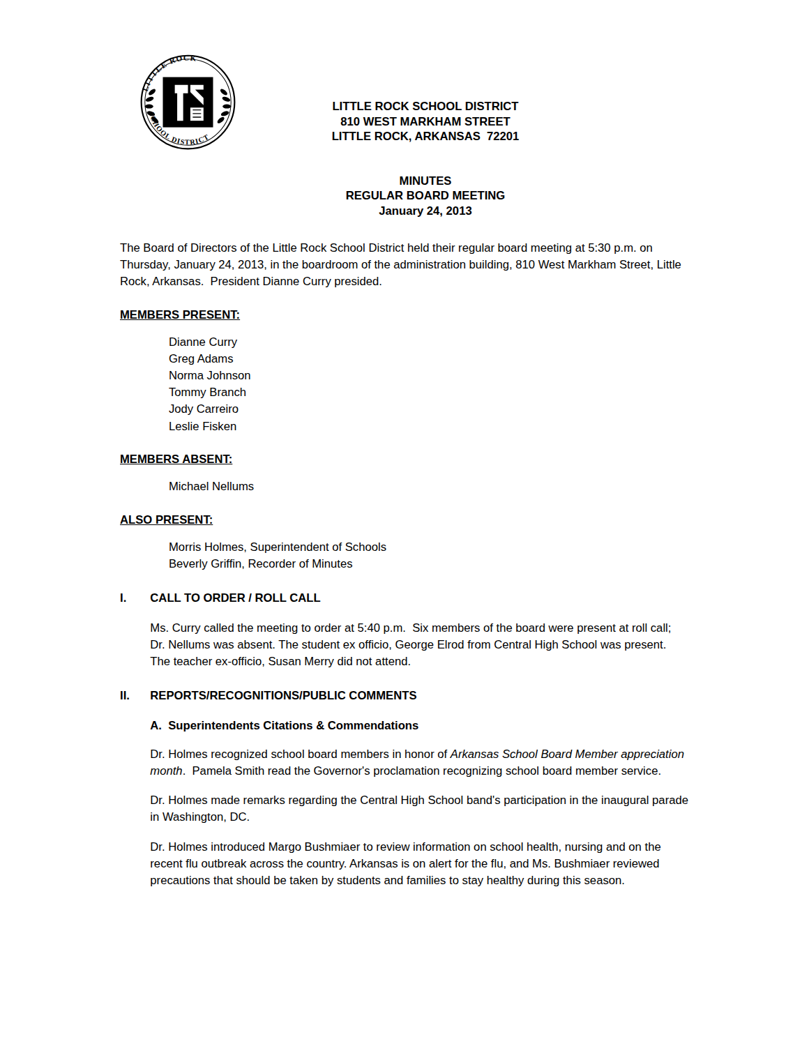LITTLE ROCK SCHOOL DISTRICT
LITTLE ROCK SCHOOL DISTRICT
810 WEST MARKHAM STREET
LITTLE ROCK, ARKANSAS 72201
MINUTES
REGULAR BOARD MEETING
January 24, 2013
The Board of Directors of the Little Rock School District held their regular board meeting at 5:30 p.m. on Thursday, January 24, 2013, in the boardroom of the administration building, 810 West Markham Street, Little Rock, Arkansas. President Dianne Curry presided.
MEMBERS PRESENT:
Dianne Curry
Greg Adams
Norma Johnson
Tommy Branch
Jody Carreiro
Leslie Fisken
MEMBERS ABSENT:
Michael Nellums
ALSO PRESENT:
Morris Holmes, Superintendent of Schools
Beverly Griffin, Recorder of Minutes
I. CALL TO ORDER / ROLL CALL
Ms. Curry called the meeting to order at 5:40 p.m. Six members of the board were present at roll call; Dr. Nellums was absent. The student ex officio, George Elrod from Central High School was present. The teacher ex-officio, Susan Merry did not attend.
II. REPORTS/RECOGNITIONS/PUBLIC COMMENTS
A. Superintendents Citations & Commendations
Dr. Holmes recognized school board members in honor of Arkansas School Board Member appreciation month. Pamela Smith read the Governor's proclamation recognizing school board member service.
Dr. Holmes made remarks regarding the Central High School band's participation in the inaugural parade in Washington, DC.
Dr. Holmes introduced Margo Bushmiaer to review information on school health, nursing and on the recent flu outbreak across the country. Arkansas is on alert for the flu, and Ms. Bushmiaer reviewed precautions that should be taken by students and families to stay healthy during this season.